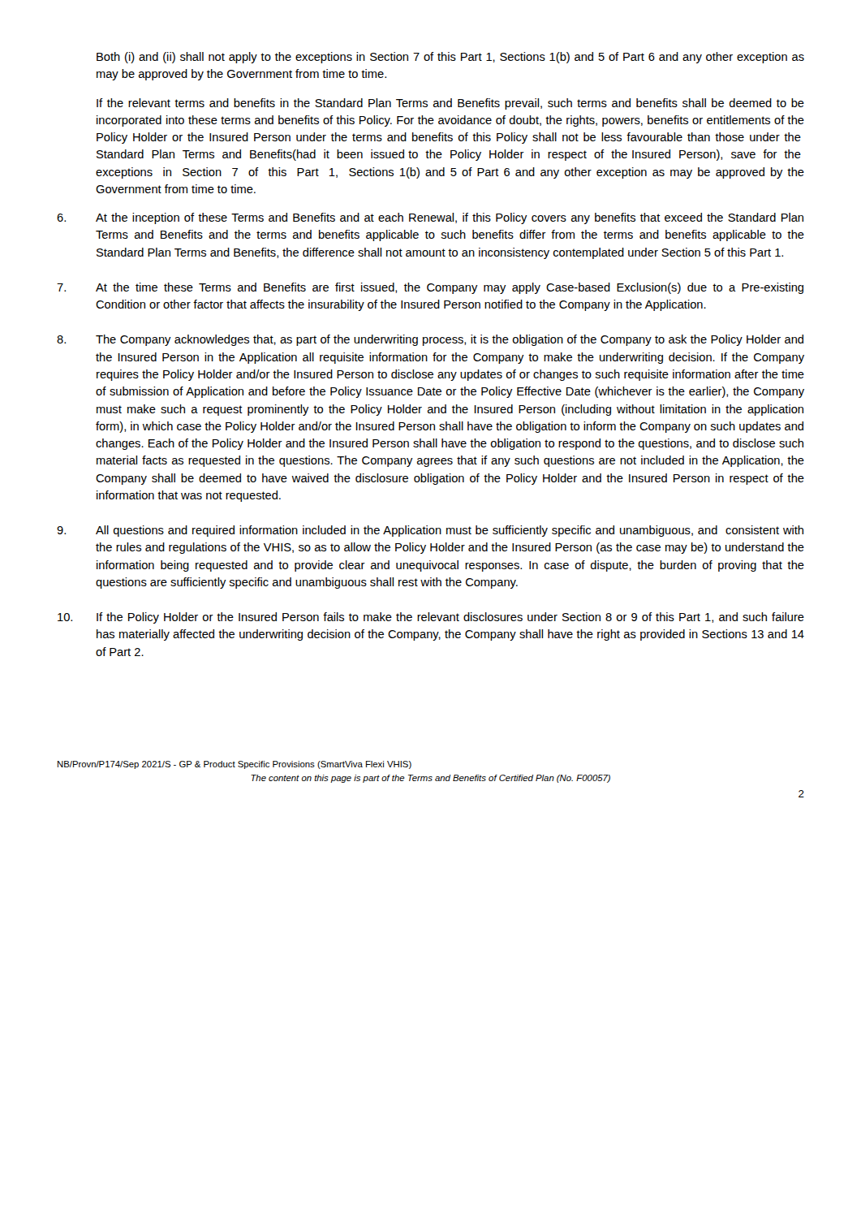Both (i) and (ii) shall not apply to the exceptions in Section 7 of this Part 1, Sections 1(b) and 5 of Part 6 and any other exception as may be approved by the Government from time to time.
If the relevant terms and benefits in the Standard Plan Terms and Benefits prevail, such terms and benefits shall be deemed to be incorporated into these terms and benefits of this Policy. For the avoidance of doubt, the rights, powers, benefits or entitlements of the Policy Holder or the Insured Person under the terms and benefits of this Policy shall not be less favourable than those under the Standard Plan Terms and Benefits(had it been issued to the Policy Holder in respect of the Insured Person), save for the exceptions in Section 7 of this Part 1, Sections 1(b) and 5 of Part 6 and any other exception as may be approved by the Government from time to time.
6. At the inception of these Terms and Benefits and at each Renewal, if this Policy covers any benefits that exceed the Standard Plan Terms and Benefits and the terms and benefits applicable to such benefits differ from the terms and benefits applicable to the Standard Plan Terms and Benefits, the difference shall not amount to an inconsistency contemplated under Section 5 of this Part 1.
7. At the time these Terms and Benefits are first issued, the Company may apply Case-based Exclusion(s) due to a Pre-existing Condition or other factor that affects the insurability of the Insured Person notified to the Company in the Application.
8. The Company acknowledges that, as part of the underwriting process, it is the obligation of the Company to ask the Policy Holder and the Insured Person in the Application all requisite information for the Company to make the underwriting decision. If the Company requires the Policy Holder and/or the Insured Person to disclose any updates of or changes to such requisite information after the time of submission of Application and before the Policy Issuance Date or the Policy Effective Date (whichever is the earlier), the Company must make such a request prominently to the Policy Holder and the Insured Person (including without limitation in the application form), in which case the Policy Holder and/or the Insured Person shall have the obligation to inform the Company on such updates and changes. Each of the Policy Holder and the Insured Person shall have the obligation to respond to the questions, and to disclose such material facts as requested in the questions. The Company agrees that if any such questions are not included in the Application, the Company shall be deemed to have waived the disclosure obligation of the Policy Holder and the Insured Person in respect of the information that was not requested.
9. All questions and required information included in the Application must be sufficiently specific and unambiguous, and consistent with the rules and regulations of the VHIS, so as to allow the Policy Holder and the Insured Person (as the case may be) to understand the information being requested and to provide clear and unequivocal responses. In case of dispute, the burden of proving that the questions are sufficiently specific and unambiguous shall rest with the Company.
10. If the Policy Holder or the Insured Person fails to make the relevant disclosures under Section 8 or 9 of this Part 1, and such failure has materially affected the underwriting decision of the Company, the Company shall have the right as provided in Sections 13 and 14 of Part 2.
NB/Provn/P174/Sep 2021/S - GP & Product Specific Provisions (SmartViva Flexi VHIS) The content on this page is part of the Terms and Benefits of Certified Plan (No. F00057)
2